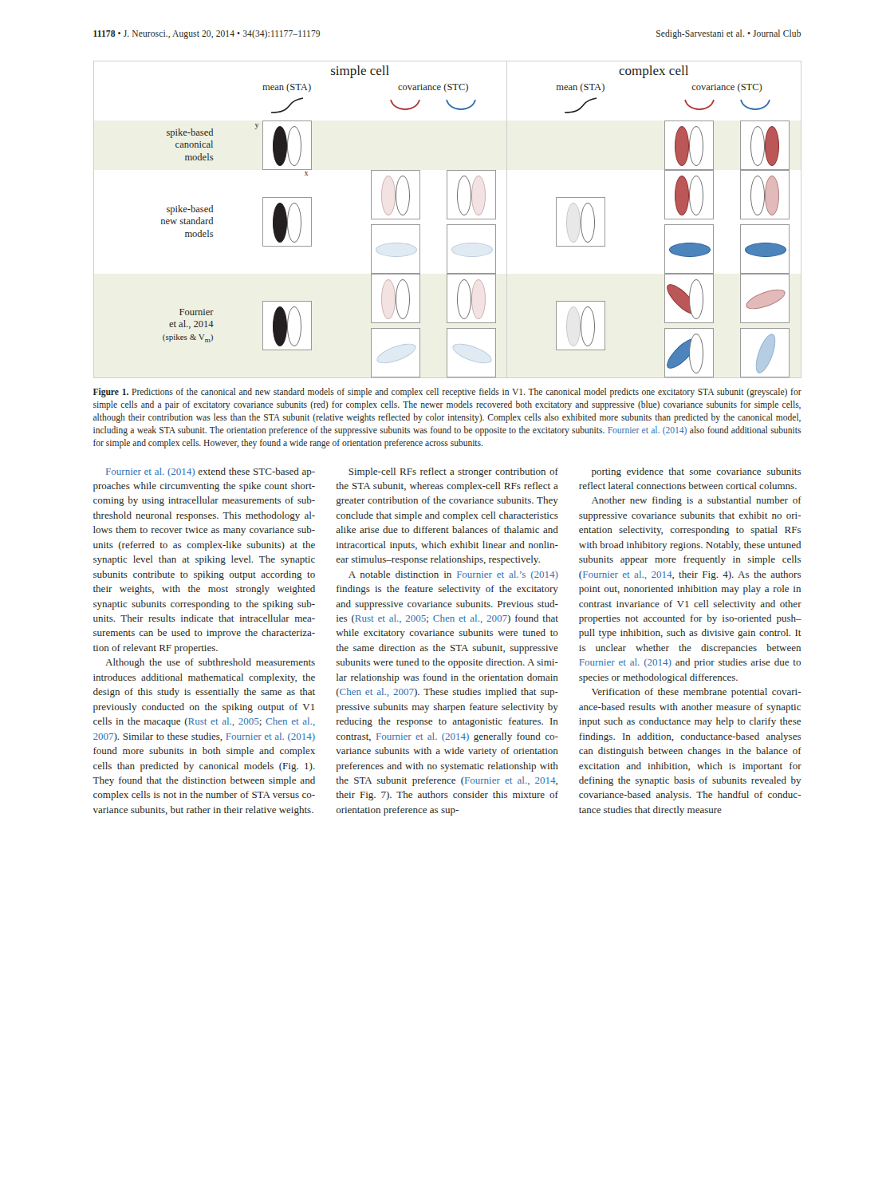11178 • J. Neurosci., August 20, 2014 • 34(34):11177–11179
Sedigh-Sarvestani et al. • Journal Club
| | simple cell | complex cell |
| | mean (STA) | covariance (STC) | mean (STA) | covariance (STC) |
| spike-based canonical models | y x | | | |
| spike-based new standard models | | | | |
| Fournier et al., 2014 (spikes & V m ) | | | | |
Figure 1. Predictions of the canonical and new standard models of simple and complex cell receptive fields in V1. The canonical model predicts one excitatory STA subunit (greyscale) for simple cells and a pair of excitatory covariance subunits (red) for complex cells. The newer models recovered both excitatory and suppressive (blue) covariance subunits for simple cells, although their contribution was less than the STA subunit (relative weights reflected by color intensity). Complex cells also exhibited more subunits than predicted by the canonical model, including a weak STA subunit. The orientation preference of the suppressive subunits was found to be opposite to the excitatory subunits. Fournier et al. (2014) also found additional subunits for simple and complex cells. However, they found a wide range of orientation preference across subunits.
Fournier et al. (2014) extend these STC-based approaches while circumventing the spike count shortcoming by using intracellular measurements of subthreshold neuronal responses. This methodology allows them to recover twice as many covariance subunits (referred to as complex-like subunits) at the synaptic level than at spiking level. The synaptic subunits contribute to spiking output according to their weights, with the most strongly weighted synaptic subunits corresponding to the spiking subunits. Their results indicate that intracellular measurements can be used to improve the characterization of relevant RF properties.
Although the use of subthreshold measurements introduces additional mathematical complexity, the design of this study is essentially the same as that previously conducted on the spiking output of V1 cells in the macaque (Rust et al., 2005; Chen et al., 2007). Similar to these studies, Fournier et al. (2014) found more subunits in both simple and complex cells than predicted by canonical models (Fig. 1). They found that the distinction between simple and complex cells is not in the number of STA versus covariance subunits, but rather in their relative weights.
Simple-cell RFs reflect a stronger contribution of the STA subunit, whereas complex-cell RFs reflect a greater contribution of the covariance subunits. They conclude that simple and complex cell characteristics alike arise due to different balances of thalamic and intracortical inputs, which exhibit linear and nonlinear stimulus–response relationships, respectively.
A notable distinction in Fournier et al.’s (2014) findings is the feature selectivity of the excitatory and suppressive covariance subunits. Previous studies (Rust et al., 2005; Chen et al., 2007) found that while excitatory covariance subunits were tuned to the same direction as the STA subunit, suppressive subunits were tuned to the opposite direction. A similar relationship was found in the orientation domain (Chen et al., 2007). These studies implied that suppressive subunits may sharpen feature selectivity by reducing the response to antagonistic features. In contrast, Fournier et al. (2014) generally found covariance subunits with a wide variety of orientation preferences and with no systematic relationship with the STA subunit preference (Fournier et al., 2014, their Fig. 7). The authors consider this mixture of orientation preference as sup-
porting evidence that some covariance subunits reflect lateral connections between cortical columns.
Another new finding is a substantial number of suppressive covariance subunits that exhibit no orientation selectivity, corresponding to spatial RFs with broad inhibitory regions. Notably, these untuned subunits appear more frequently in simple cells (Fournier et al., 2014, their Fig. 4). As the authors point out, nonoriented inhibition may play a role in contrast invariance of V1 cell selectivity and other properties not accounted for by iso-oriented push–pull type inhibition, such as divisive gain control. It is unclear whether the discrepancies between Fournier et al. (2014) and prior studies arise due to species or methodological differences.
Verification of these membrane potential covariance-based results with another measure of synaptic input such as conductance may help to clarify these findings. In addition, conductance-based analyses can distinguish between changes in the balance of excitation and inhibition, which is important for defining the synaptic basis of subunits revealed by covariance-based analysis. The handful of conductance studies that directly measure